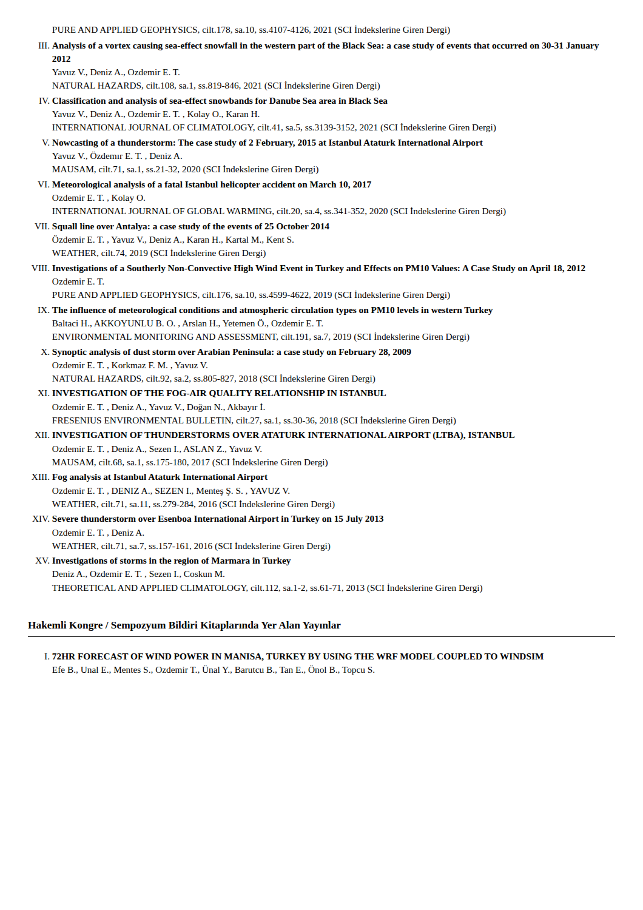PURE AND APPLIED GEOPHYSICS, cilt.178, sa.10, ss.4107-4126, 2021 (SCI İndekslerine Giren Dergi)
Analysis of a vortex causing sea-effect snowfall in the western part of the Black Sea: a case study of events that occurred on 30-31 January 2012 Yavuz V., Deniz A., Ozdemir E. T. NATURAL HAZARDS, cilt.108, sa.1, ss.819-846, 2021 (SCI İndekslerine Giren Dergi)
Classification and analysis of sea-effect snowbands for Danube Sea area in Black Sea Yavuz V., Deniz A., Ozdemir E. T. , Kolay O., Karan H. INTERNATIONAL JOURNAL OF CLIMATOLOGY, cilt.41, sa.5, ss.3139-3152, 2021 (SCI İndekslerine Giren Dergi)
Nowcasting of a thunderstorm: The case study of 2 February, 2015 at Istanbul Ataturk International Airport Yavuz V., Özdemır E. T. , Deniz A. MAUSAM, cilt.71, sa.1, ss.21-32, 2020 (SCI İndekslerine Giren Dergi)
Meteorological analysis of a fatal Istanbul helicopter accident on March 10, 2017 Ozdemir E. T. , Kolay O. INTERNATIONAL JOURNAL OF GLOBAL WARMING, cilt.20, sa.4, ss.341-352, 2020 (SCI İndekslerine Giren Dergi)
Squall line over Antalya: a case study of the events of 25 October 2014 Özdemir E. T. , Yavuz V., Deniz A., Karan H., Kartal M., Kent S. WEATHER, cilt.74, 2019 (SCI İndekslerine Giren Dergi)
Investigations of a Southerly Non-Convective High Wind Event in Turkey and Effects on PM10 Values: A Case Study on April 18, 2012 Ozdemir E. T. PURE AND APPLIED GEOPHYSICS, cilt.176, sa.10, ss.4599-4622, 2019 (SCI İndekslerine Giren Dergi)
The influence of meteorological conditions and atmospheric circulation types on PM10 levels in western Turkey Baltaci H., AKKOYUNLU B. O. , Arslan H., Yetemen Ö., Ozdemir E. T. ENVIRONMENTAL MONITORING AND ASSESSMENT, cilt.191, sa.7, 2019 (SCI İndekslerine Giren Dergi)
Synoptic analysis of dust storm over Arabian Peninsula: a case study on February 28, 2009 Ozdemir E. T. , Korkmaz F. M. , Yavuz V. NATURAL HAZARDS, cilt.92, sa.2, ss.805-827, 2018 (SCI İndekslerine Giren Dergi)
INVESTIGATION OF THE FOG-AIR QUALITY RELATIONSHIP IN ISTANBUL Ozdemir E. T. , Deniz A., Yavuz V., Doğan N., Akbayır İ. FRESENIUS ENVIRONMENTAL BULLETIN, cilt.27, sa.1, ss.30-36, 2018 (SCI İndekslerine Giren Dergi)
INVESTIGATION OF THUNDERSTORMS OVER ATATURK INTERNATIONAL AIRPORT (LTBA), ISTANBUL Ozdemir E. T. , Deniz A., Sezen I., ASLAN Z., Yavuz V. MAUSAM, cilt.68, sa.1, ss.175-180, 2017 (SCI İndekslerine Giren Dergi)
Fog analysis at Istanbul Ataturk International Airport Ozdemir E. T. , DENIZ A., SEZEN I., Menteş Ş. S. , YAVUZ V. WEATHER, cilt.71, sa.11, ss.279-284, 2016 (SCI İndekslerine Giren Dergi)
Severe thunderstorm over Esenboa International Airport in Turkey on 15 July 2013 Ozdemir E. T. , Deniz A. WEATHER, cilt.71, sa.7, ss.157-161, 2016 (SCI İndekslerine Giren Dergi)
Investigations of storms in the region of Marmara in Turkey Deniz A., Ozdemir E. T. , Sezen I., Coskun M. THEORETICAL AND APPLIED CLIMATOLOGY, cilt.112, sa.1-2, ss.61-71, 2013 (SCI İndekslerine Giren Dergi)
Hakemli Kongre / Sempozyum Bildiri Kitaplarında Yer Alan Yayınlar
72HR FORECAST OF WIND POWER IN MANISA, TURKEY BY USING THE WRF MODEL COUPLED TO WINDSIM Efe B., Unal E., Mentes S., Ozdemir T., Ünal Y., Barutcu B., Tan E., Önol B., Topcu S.